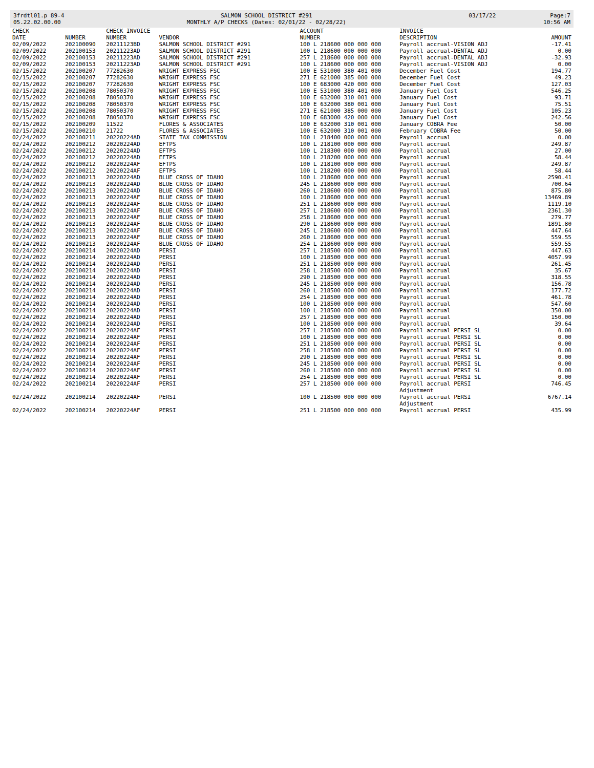3frdtl01.p 89-4 05.22.02.00.00
SALMON SCHOOL DISTRICT #291 MONTHLY A/P CHECKS (Dates: 02/01/22 - 02/28/22)
03/17/22 Page:7 10:56 AM
| CHECK | | CHECK INVOICE | | ACCOUNT | INVOICE | |
| --- | --- | --- | --- | --- | --- | --- |
| DATE | NUMBER | NUMBER | VENDOR | NUMBER | DESCRIPTION | AMOUNT |
| 02/09/2022 | 202100090 | 20211123BD | SALMON SCHOOL DISTRICT #291 | 100 L 218600 000 000 000 | Payroll accrual-VISION ADJ | -17.41 |
| 02/09/2022 | 202100153 | 20211223AD | SALMON SCHOOL DISTRICT #291 | 100 L 218600 000 000 000 | Payroll accrual-DENTAL ADJ | 0.00 |
| 02/09/2022 | 202100153 | 20211223AD | SALMON SCHOOL DISTRICT #291 | 257 L 218600 000 000 000 | Payroll accrual-DENTAL ADJ | -32.93 |
| 02/09/2022 | 202100153 | 20211223AD | SALMON SCHOOL DISTRICT #291 | 100 L 218600 000 000 000 | Payroll accrual-VISION ADJ | 0.00 |
| 02/15/2022 | 202100207 | 77282630 | WRIGHT EXPRESS FSC | 100 E 531000 380 401 000 | December Fuel Cost | 194.77 |
| 02/15/2022 | 202100207 | 77282630 | WRIGHT EXPRESS FSC | 271 E 621000 385 000 000 | December Fuel Cost | 49.23 |
| 02/15/2022 | 202100207 | 77282630 | WRIGHT EXPRESS FSC | 100 E 683000 420 000 000 | December Fuel Cost | 127.03 |
| 02/15/2022 | 202100208 | 78050370 | WRIGHT EXPRESS FSC | 100 E 531000 380 401 000 | January Fuel Cost | 546.25 |
| 02/15/2022 | 202100208 | 78050370 | WRIGHT EXPRESS FSC | 100 E 632000 310 001 000 | January Fuel Cost | 93.71 |
| 02/15/2022 | 202100208 | 78050370 | WRIGHT EXPRESS FSC | 100 E 632000 380 001 000 | January Fuel Cost | 75.51 |
| 02/15/2022 | 202100208 | 78050370 | WRIGHT EXPRESS FSC | 271 E 621000 385 000 000 | January Fuel Cost | 105.23 |
| 02/15/2022 | 202100208 | 78050370 | WRIGHT EXPRESS FSC | 100 E 683000 420 000 000 | January Fuel Cost | 242.56 |
| 02/15/2022 | 202100209 | 11522 | FLORES & ASSOCIATES | 100 E 632000 310 001 000 | January COBRA Fee | 50.00 |
| 02/15/2022 | 202100210 | 21722 | FLORES & ASSOCIATES | 100 E 632000 310 001 000 | February COBRA Fee | 50.00 |
| 02/24/2022 | 202100211 | 20220224AD | STATE TAX COMMISSION | 100 L 218400 000 000 000 | Payroll accrual | 0.00 |
| 02/24/2022 | 202100212 | 20220224AD | EFTPS | 100 L 218100 000 000 000 | Payroll accrual | 249.87 |
| 02/24/2022 | 202100212 | 20220224AD | EFTPS | 100 L 218300 000 000 000 | Payroll accrual | 27.00 |
| 02/24/2022 | 202100212 | 20220224AD | EFTPS | 100 L 218200 000 000 000 | Payroll accrual | 58.44 |
| 02/24/2022 | 202100212 | 20220224AF | EFTPS | 100 L 218100 000 000 000 | Payroll accrual | 249.87 |
| 02/24/2022 | 202100212 | 20220224AF | EFTPS | 100 L 218200 000 000 000 | Payroll accrual | 58.44 |
| 02/24/2022 | 202100213 | 20220224AD | BLUE CROSS OF IDAHO | 100 L 218600 000 000 000 | Payroll accrual | 2590.41 |
| 02/24/2022 | 202100213 | 20220224AD | BLUE CROSS OF IDAHO | 245 L 218600 000 000 000 | Payroll accrual | 700.64 |
| 02/24/2022 | 202100213 | 20220224AD | BLUE CROSS OF IDAHO | 260 L 218600 000 000 000 | Payroll accrual | 875.80 |
| 02/24/2022 | 202100213 | 20220224AF | BLUE CROSS OF IDAHO | 100 L 218600 000 000 000 | Payroll accrual | 13469.89 |
| 02/24/2022 | 202100213 | 20220224AF | BLUE CROSS OF IDAHO | 251 L 218600 000 000 000 | Payroll accrual | 1119.10 |
| 02/24/2022 | 202100213 | 20220224AF | BLUE CROSS OF IDAHO | 257 L 218600 000 000 000 | Payroll accrual | 2361.30 |
| 02/24/2022 | 202100213 | 20220224AF | BLUE CROSS OF IDAHO | 258 L 218600 000 000 000 | Payroll accrual | 279.77 |
| 02/24/2022 | 202100213 | 20220224AF | BLUE CROSS OF IDAHO | 290 L 218600 000 000 000 | Payroll accrual | 1891.80 |
| 02/24/2022 | 202100213 | 20220224AF | BLUE CROSS OF IDAHO | 245 L 218600 000 000 000 | Payroll accrual | 447.64 |
| 02/24/2022 | 202100213 | 20220224AF | BLUE CROSS OF IDAHO | 260 L 218600 000 000 000 | Payroll accrual | 559.55 |
| 02/24/2022 | 202100213 | 20220224AF | BLUE CROSS OF IDAHO | 254 L 218600 000 000 000 | Payroll accrual | 559.55 |
| 02/24/2022 | 202100214 | 20220224AD | PERSI | 257 L 218500 000 000 000 | Payroll accrual | 447.63 |
| 02/24/2022 | 202100214 | 20220224AD | PERSI | 100 L 218500 000 000 000 | Payroll accrual | 4057.99 |
| 02/24/2022 | 202100214 | 20220224AD | PERSI | 251 L 218500 000 000 000 | Payroll accrual | 261.45 |
| 02/24/2022 | 202100214 | 20220224AD | PERSI | 258 L 218500 000 000 000 | Payroll accrual | 35.67 |
| 02/24/2022 | 202100214 | 20220224AD | PERSI | 290 L 218500 000 000 000 | Payroll accrual | 318.55 |
| 02/24/2022 | 202100214 | 20220224AD | PERSI | 245 L 218500 000 000 000 | Payroll accrual | 156.78 |
| 02/24/2022 | 202100214 | 20220224AD | PERSI | 260 L 218500 000 000 000 | Payroll accrual | 177.72 |
| 02/24/2022 | 202100214 | 20220224AD | PERSI | 254 L 218500 000 000 000 | Payroll accrual | 461.78 |
| 02/24/2022 | 202100214 | 20220224AD | PERSI | 100 L 218500 000 000 000 | Payroll accrual | 547.60 |
| 02/24/2022 | 202100214 | 20220224AD | PERSI | 100 L 218500 000 000 000 | Payroll accrual | 350.00 |
| 02/24/2022 | 202100214 | 20220224AD | PERSI | 257 L 218500 000 000 000 | Payroll accrual | 150.00 |
| 02/24/2022 | 202100214 | 20220224AD | PERSI | 100 L 218500 000 000 000 | Payroll accrual | 39.64 |
| 02/24/2022 | 202100214 | 20220224AF | PERSI | 257 L 218500 000 000 000 | Payroll accrual PERSI SL | 0.00 |
| 02/24/2022 | 202100214 | 20220224AF | PERSI | 100 L 218500 000 000 000 | Payroll accrual PERSI SL | 0.00 |
| 02/24/2022 | 202100214 | 20220224AF | PERSI | 251 L 218500 000 000 000 | Payroll accrual PERSI SL | 0.00 |
| 02/24/2022 | 202100214 | 20220224AF | PERSI | 258 L 218500 000 000 000 | Payroll accrual PERSI SL | 0.00 |
| 02/24/2022 | 202100214 | 20220224AF | PERSI | 290 L 218500 000 000 000 | Payroll accrual PERSI SL | 0.00 |
| 02/24/2022 | 202100214 | 20220224AF | PERSI | 245 L 218500 000 000 000 | Payroll accrual PERSI SL | 0.00 |
| 02/24/2022 | 202100214 | 20220224AF | PERSI | 260 L 218500 000 000 000 | Payroll accrual PERSI SL | 0.00 |
| 02/24/2022 | 202100214 | 20220224AF | PERSI | 254 L 218500 000 000 000 | Payroll accrual PERSI SL | 0.00 |
| 02/24/2022 | 202100214 | 20220224AF | PERSI | 257 L 218500 000 000 000 | Payroll accrual PERSI Adjustment | 746.45 |
| 02/24/2022 | 202100214 | 20220224AF | PERSI | 100 L 218500 000 000 000 | Payroll accrual PERSI Adjustment | 6767.14 |
| 02/24/2022 | 202100214 | 20220224AF | PERSI | 251 L 218500 000 000 000 | Payroll accrual PERSI | 435.99 |